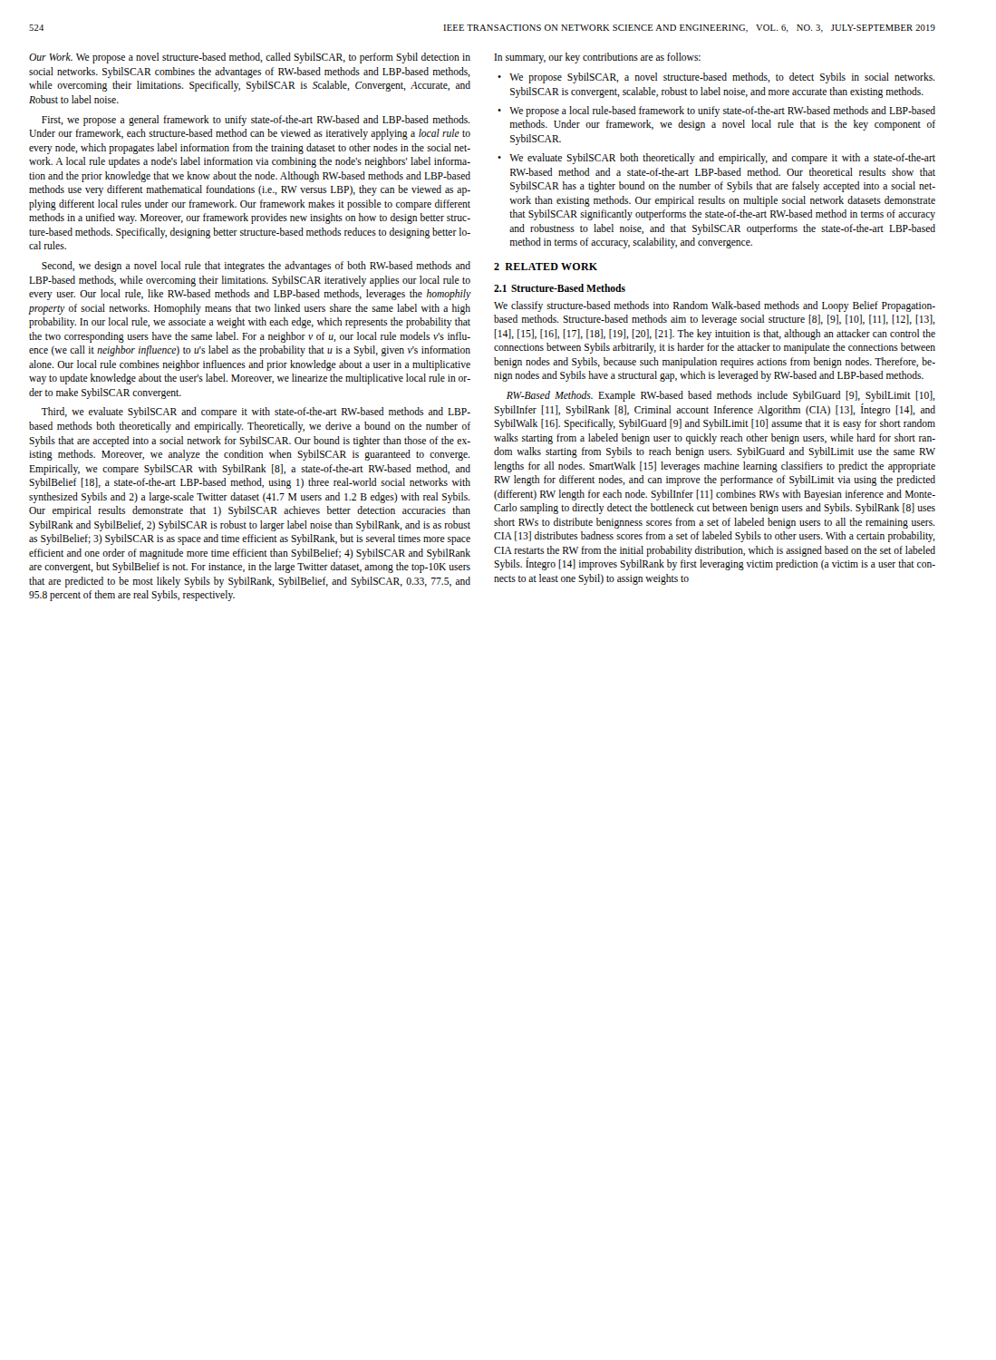524 IEEE TRANSACTIONS ON NETWORK SCIENCE AND ENGINEERING, VOL. 6, NO. 3, JULY-SEPTEMBER 2019
Our Work. We propose a novel structure-based method, called SybilSCAR, to perform Sybil detection in social networks. SybilSCAR combines the advantages of RW-based methods and LBP-based methods, while overcoming their limitations. Specifically, SybilSCAR is Scalable, Convergent, Accurate, and Robust to label noise.
First, we propose a general framework to unify state-of-the-art RW-based and LBP-based methods. Under our framework, each structure-based method can be viewed as iteratively applying a local rule to every node, which propagates label information from the training dataset to other nodes in the social network. A local rule updates a node's label information via combining the node's neighbors' label information and the prior knowledge that we know about the node. Although RW-based methods and LBP-based methods use very different mathematical foundations (i.e., RW versus LBP), they can be viewed as applying different local rules under our framework. Our framework makes it possible to compare different methods in a unified way. Moreover, our framework provides new insights on how to design better structure-based methods. Specifically, designing better structure-based methods reduces to designing better local rules.
Second, we design a novel local rule that integrates the advantages of both RW-based methods and LBP-based methods, while overcoming their limitations. SybilSCAR iteratively applies our local rule to every user. Our local rule, like RW-based methods and LBP-based methods, leverages the homophily property of social networks. Homophily means that two linked users share the same label with a high probability. In our local rule, we associate a weight with each edge, which represents the probability that the two corresponding users have the same label. For a neighbor v of u, our local rule models v's influence (we call it neighbor influence) to u's label as the probability that u is a Sybil, given v's information alone. Our local rule combines neighbor influences and prior knowledge about a user in a multiplicative way to update knowledge about the user's label. Moreover, we linearize the multiplicative local rule in order to make SybilSCAR convergent.
Third, we evaluate SybilSCAR and compare it with state-of-the-art RW-based methods and LBP-based methods both theoretically and empirically. Theoretically, we derive a bound on the number of Sybils that are accepted into a social network for SybilSCAR. Our bound is tighter than those of the existing methods. Moreover, we analyze the condition when SybilSCAR is guaranteed to converge. Empirically, we compare SybilSCAR with SybilRank [8], a state-of-the-art RW-based method, and SybilBelief [18], a state-of-the-art LBP-based method, using 1) three real-world social networks with synthesized Sybils and 2) a large-scale Twitter dataset (41.7 M users and 1.2 B edges) with real Sybils. Our empirical results demonstrate that 1) SybilSCAR achieves better detection accuracies than SybilRank and SybilBelief, 2) SybilSCAR is robust to larger label noise than SybilRank, and is as robust as SybilBelief; 3) SybilSCAR is as space and time efficient as SybilRank, but is several times more space efficient and one order of magnitude more time efficient than SybilBelief; 4) SybilSCAR and SybilRank are convergent, but SybilBelief is not. For instance, in the large Twitter dataset, among the top-10K users that are predicted to be most likely Sybils by SybilRank, SybilBelief, and SybilSCAR, 0.33, 77.5, and 95.8 percent of them are real Sybils, respectively.
In summary, our key contributions are as follows:
We propose SybilSCAR, a novel structure-based methods, to detect Sybils in social networks. SybilSCAR is convergent, scalable, robust to label noise, and more accurate than existing methods.
We propose a local rule-based framework to unify state-of-the-art RW-based methods and LBP-based methods. Under our framework, we design a novel local rule that is the key component of SybilSCAR.
We evaluate SybilSCAR both theoretically and empirically, and compare it with a state-of-the-art RW-based method and a state-of-the-art LBP-based method. Our theoretical results show that SybilSCAR has a tighter bound on the number of Sybils that are falsely accepted into a social network than existing methods. Our empirical results on multiple social network datasets demonstrate that SybilSCAR significantly outperforms the state-of-the-art RW-based method in terms of accuracy and robustness to label noise, and that SybilSCAR outperforms the state-of-the-art LBP-based method in terms of accuracy, scalability, and convergence.
2 Related Work
2.1 Structure-Based Methods
We classify structure-based methods into Random Walk-based methods and Loopy Belief Propagation-based methods. Structure-based methods aim to leverage social structure [8], [9], [10], [11], [12], [13], [14], [15], [16], [17], [18], [19], [20], [21]. The key intuition is that, although an attacker can control the connections between Sybils arbitrarily, it is harder for the attacker to manipulate the connections between benign nodes and Sybils, because such manipulation requires actions from benign nodes. Therefore, benign nodes and Sybils have a structural gap, which is leveraged by RW-based and LBP-based methods.
RW-Based Methods. Example RW-based based methods include SybilGuard [9], SybilLimit [10], SybilInfer [11], SybilRank [8], Criminal account Inference Algorithm (CIA) [13], Íntegro [14], and SybilWalk [16]. Specifically, SybilGuard [9] and SybilLimit [10] assume that it is easy for short random walks starting from a labeled benign user to quickly reach other benign users, while hard for short random walks starting from Sybils to reach benign users. SybilGuard and SybilLimit use the same RW lengths for all nodes. SmartWalk [15] leverages machine learning classifiers to predict the appropriate RW length for different nodes, and can improve the performance of SybilLimit via using the predicted (different) RW length for each node. SybilInfer [11] combines RWs with Bayesian inference and Monte-Carlo sampling to directly detect the bottleneck cut between benign users and Sybils. SybilRank [8] uses short RWs to distribute benignness scores from a set of labeled benign users to all the remaining users. CIA [13] distributes badness scores from a set of labeled Sybils to other users. With a certain probability, CIA restarts the RW from the initial probability distribution, which is assigned based on the set of labeled Sybils. Íntegro [14] improves SybilRank by first leveraging victim prediction (a victim is a user that connects to at least one Sybil) to assign weights to